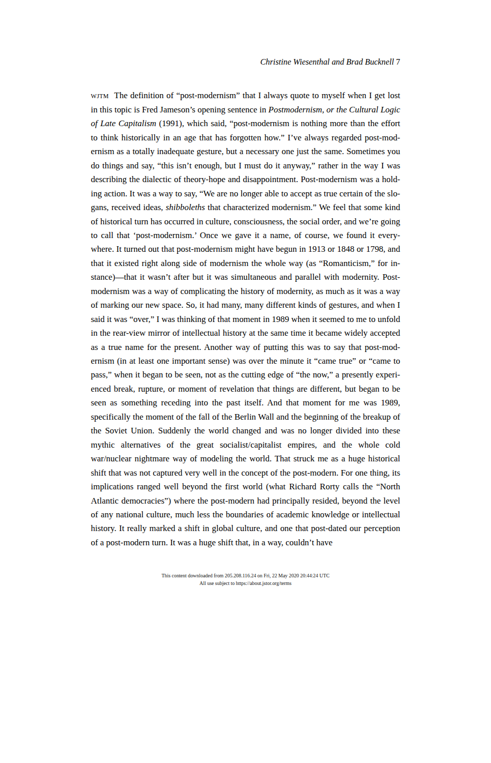Christine Wiesenthal and Brad Bucknell 7
wjtm The definition of “post-modernism” that I always quote to myself when I get lost in this topic is Fred Jameson’s opening sentence in Postmodernism, or the Cultural Logic of Late Capitalism (1991), which said, “post-modernism is nothing more than the effort to think historically in an age that has forgotten how.” I’ve always regarded post-modernism as a totally inadequate gesture, but a necessary one just the same. Sometimes you do things and say, “this isn’t enough, but I must do it anyway,” rather in the way I was describing the dialectic of theory-hope and disappointment. Post-modernism was a holding action. It was a way to say, “We are no longer able to accept as true certain of the slogans, received ideas, shibboleths that characterized modernism.” We feel that some kind of historical turn has occurred in culture, consciousness, the social order, and we’re going to call that ‘post-modernism.’ Once we gave it a name, of course, we found it everywhere. It turned out that post-modernism might have begun in 1913 or 1848 or 1798, and that it existed right along side of modernism the whole way (as “Romanticism,” for instance)—that it wasn’t after but it was simultaneous and parallel with modernity. Post-modernism was a way of complicating the history of modernity, as much as it was a way of marking our new space. So, it had many, many different kinds of gestures, and when I said it was “over,” I was thinking of that moment in 1989 when it seemed to me to unfold in the rear-view mirror of intellectual history at the same time it became widely accepted as a true name for the present. Another way of putting this was to say that post-modernism (in at least one important sense) was over the minute it “came true” or “came to pass,” when it began to be seen, not as the cutting edge of “the now,” a presently experienced break, rupture, or moment of revelation that things are different, but began to be seen as something receding into the past itself. And that moment for me was 1989, specifically the moment of the fall of the Berlin Wall and the beginning of the breakup of the Soviet Union. Suddenly the world changed and was no longer divided into these mythic alternatives of the great socialist/capitalist empires, and the whole cold war/nuclear nightmare way of modeling the world. That struck me as a huge historical shift that was not captured very well in the concept of the post-modern. For one thing, its implications ranged well beyond the first world (what Richard Rorty calls the “North Atlantic democracies”) where the post-modern had principally resided, beyond the level of any national culture, much less the boundaries of academic knowledge or intellectual history. It really marked a shift in global culture, and one that post-dated our perception of a post-modern turn. It was a huge shift that, in a way, couldn’t have
This content downloaded from 205.208.116.24 on Fri, 22 May 2020 20:44:24 UTC
All use subject to https://about.jstor.org/terms